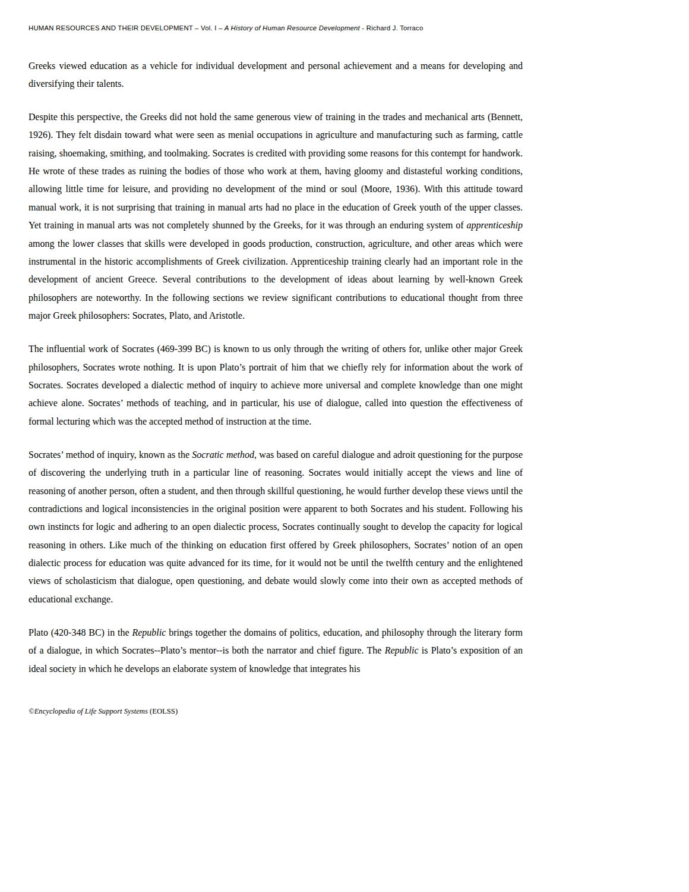HUMAN RESOURCES AND THEIR DEVELOPMENT – Vol. I – A History of Human Resource Development - Richard J. Torraco
Greeks viewed education as a vehicle for individual development and personal achievement and a means for developing and diversifying their talents.
Despite this perspective, the Greeks did not hold the same generous view of training in the trades and mechanical arts (Bennett, 1926). They felt disdain toward what were seen as menial occupations in agriculture and manufacturing such as farming, cattle raising, shoemaking, smithing, and toolmaking. Socrates is credited with providing some reasons for this contempt for handwork. He wrote of these trades as ruining the bodies of those who work at them, having gloomy and distasteful working conditions, allowing little time for leisure, and providing no development of the mind or soul (Moore, 1936). With this attitude toward manual work, it is not surprising that training in manual arts had no place in the education of Greek youth of the upper classes. Yet training in manual arts was not completely shunned by the Greeks, for it was through an enduring system of apprenticeship among the lower classes that skills were developed in goods production, construction, agriculture, and other areas which were instrumental in the historic accomplishments of Greek civilization. Apprenticeship training clearly had an important role in the development of ancient Greece. Several contributions to the development of ideas about learning by well-known Greek philosophers are noteworthy. In the following sections we review significant contributions to educational thought from three major Greek philosophers: Socrates, Plato, and Aristotle.
The influential work of Socrates (469-399 BC) is known to us only through the writing of others for, unlike other major Greek philosophers, Socrates wrote nothing. It is upon Plato’s portrait of him that we chiefly rely for information about the work of Socrates. Socrates developed a dialectic method of inquiry to achieve more universal and complete knowledge than one might achieve alone. Socrates’ methods of teaching, and in particular, his use of dialogue, called into question the effectiveness of formal lecturing which was the accepted method of instruction at the time.
Socrates’ method of inquiry, known as the Socratic method, was based on careful dialogue and adroit questioning for the purpose of discovering the underlying truth in a particular line of reasoning. Socrates would initially accept the views and line of reasoning of another person, often a student, and then through skillful questioning, he would further develop these views until the contradictions and logical inconsistencies in the original position were apparent to both Socrates and his student. Following his own instincts for logic and adhering to an open dialectic process, Socrates continually sought to develop the capacity for logical reasoning in others. Like much of the thinking on education first offered by Greek philosophers, Socrates’ notion of an open dialectic process for education was quite advanced for its time, for it would not be until the twelfth century and the enlightened views of scholasticism that dialogue, open questioning, and debate would slowly come into their own as accepted methods of educational exchange.
Plato (420-348 BC) in the Republic brings together the domains of politics, education, and philosophy through the literary form of a dialogue, in which Socrates--Plato’s mentor--is both the narrator and chief figure. The Republic is Plato’s exposition of an ideal society in which he develops an elaborate system of knowledge that integrates his
©Encyclopedia of Life Support Systems (EOLSS)